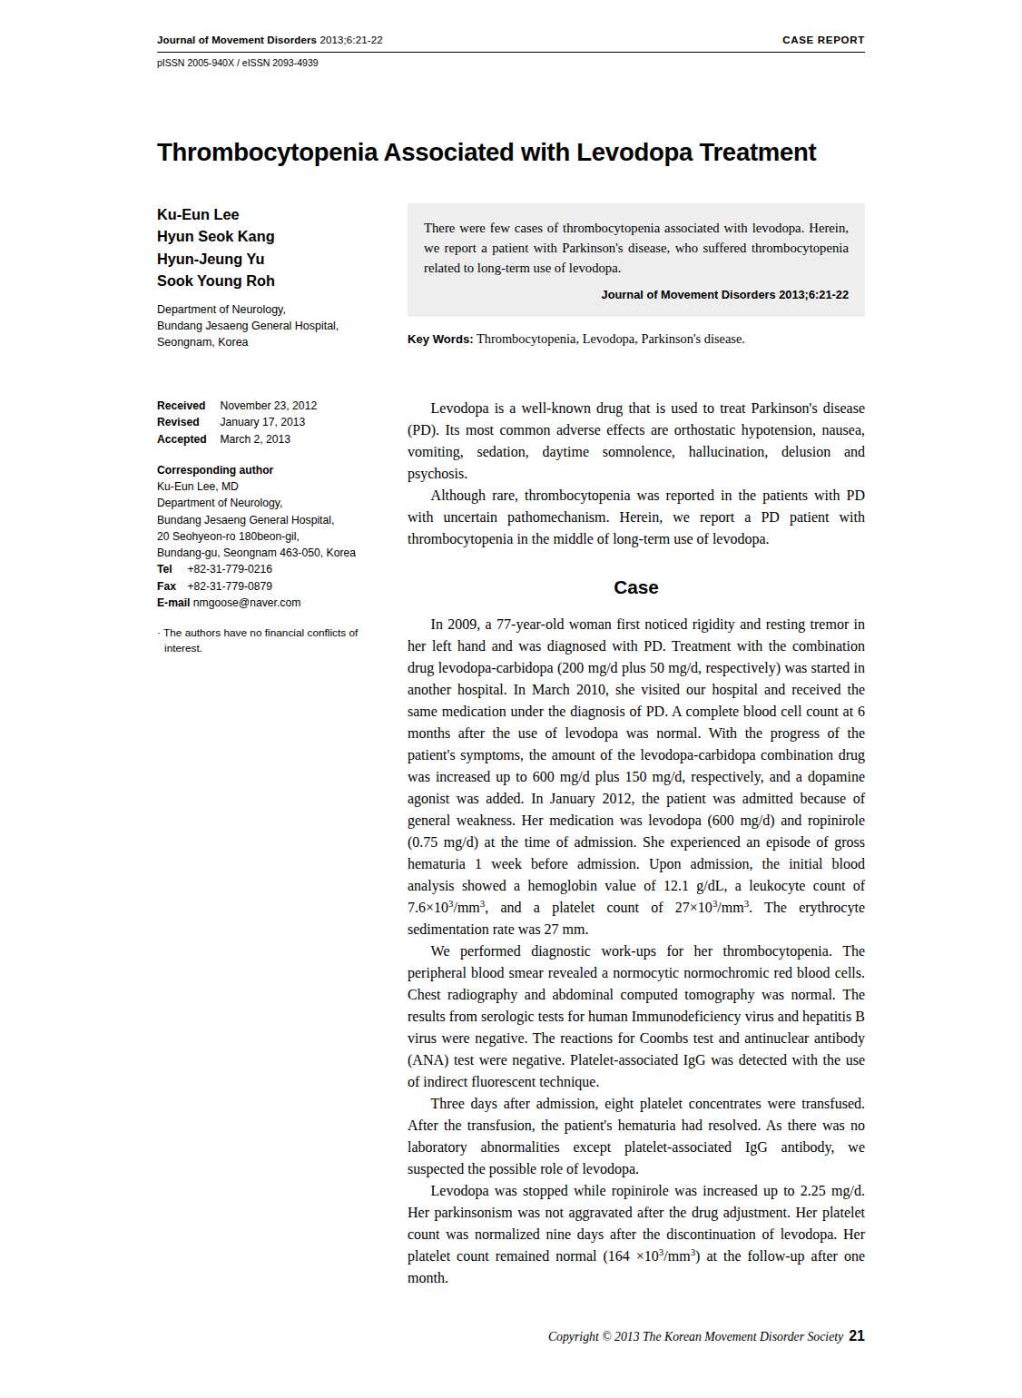Journal of Movement Disorders 2013;6:21-22
CASE REPORT
pISSN 2005-940X / eISSN 2093-4939
Thrombocytopenia Associated with Levodopa Treatment
Ku-Eun Lee
Hyun Seok Kang
Hyun-Jeung Yu
Sook Young Roh
Department of Neurology,
Bundang Jesaeng General Hospital,
Seongnam, Korea
There were few cases of thrombocytopenia associated with levodopa. Herein, we report a patient with Parkinson's disease, who suffered thrombocytopenia related to long-term use of levodopa.
Journal of Movement Disorders 2013;6:21-22
Key Words: Thrombocytopenia, Levodopa, Parkinson's disease.
Received November 23, 2012
Revised January 17, 2013
Accepted March 2, 2013
Corresponding author
Ku-Eun Lee, MD
Department of Neurology,
Bundang Jesaeng General Hospital,
20 Seohyeon-ro 180beon-gil,
Bundang-gu, Seongnam 463-050, Korea
Tel +82-31-779-0216
Fax +82-31-779-0879
E-mail nmgoose@naver.com
· The authors have no financial conflicts of interest.
Levodopa is a well-known drug that is used to treat Parkinson's disease (PD). Its most common adverse effects are orthostatic hypotension, nausea, vomiting, sedation, daytime somnolence, hallucination, delusion and psychosis.
Although rare, thrombocytopenia was reported in the patients with PD with uncertain pathomechanism. Herein, we report a PD patient with thrombocytopenia in the middle of long-term use of levodopa.
Case
In 2009, a 77-year-old woman first noticed rigidity and resting tremor in her left hand and was diagnosed with PD. Treatment with the combination drug levodopa-carbidopa (200 mg/d plus 50 mg/d, respectively) was started in another hospital. In March 2010, she visited our hospital and received the same medication under the diagnosis of PD. A complete blood cell count at 6 months after the use of levodopa was normal. With the progress of the patient's symptoms, the amount of the levodopa-carbidopa combination drug was increased up to 600 mg/d plus 150 mg/d, respectively, and a dopamine agonist was added. In January 2012, the patient was admitted because of general weakness. Her medication was levodopa (600 mg/d) and ropinirole (0.75 mg/d) at the time of admission. She experienced an episode of gross hematuria 1 week before admission. Upon admission, the initial blood analysis showed a hemoglobin value of 12.1 g/dL, a leukocyte count of 7.6×103/mm3, and a platelet count of 27×103/mm3. The erythrocyte sedimentation rate was 27 mm.
We performed diagnostic work-ups for her thrombocytopenia. The peripheral blood smear revealed a normocytic normochromic red blood cells. Chest radiography and abdominal computed tomography was normal. The results from serologic tests for human Immunodeficiency virus and hepatitis B virus were negative. The reactions for Coombs test and antinuclear antibody (ANA) test were negative. Platelet-associated IgG was detected with the use of indirect fluorescent technique.
Three days after admission, eight platelet concentrates were transfused. After the transfusion, the patient's hematuria had resolved. As there was no laboratory abnormalities except platelet-associated IgG antibody, we suspected the possible role of levodopa.
Levodopa was stopped while ropinirole was increased up to 2.25 mg/d. Her parkinsonism was not aggravated after the drug adjustment. Her platelet count was normalized nine days after the discontinuation of levodopa. Her platelet count remained normal (164 ×103/mm3) at the follow-up after one month.
Copyright © 2013 The Korean Movement Disorder Society 21